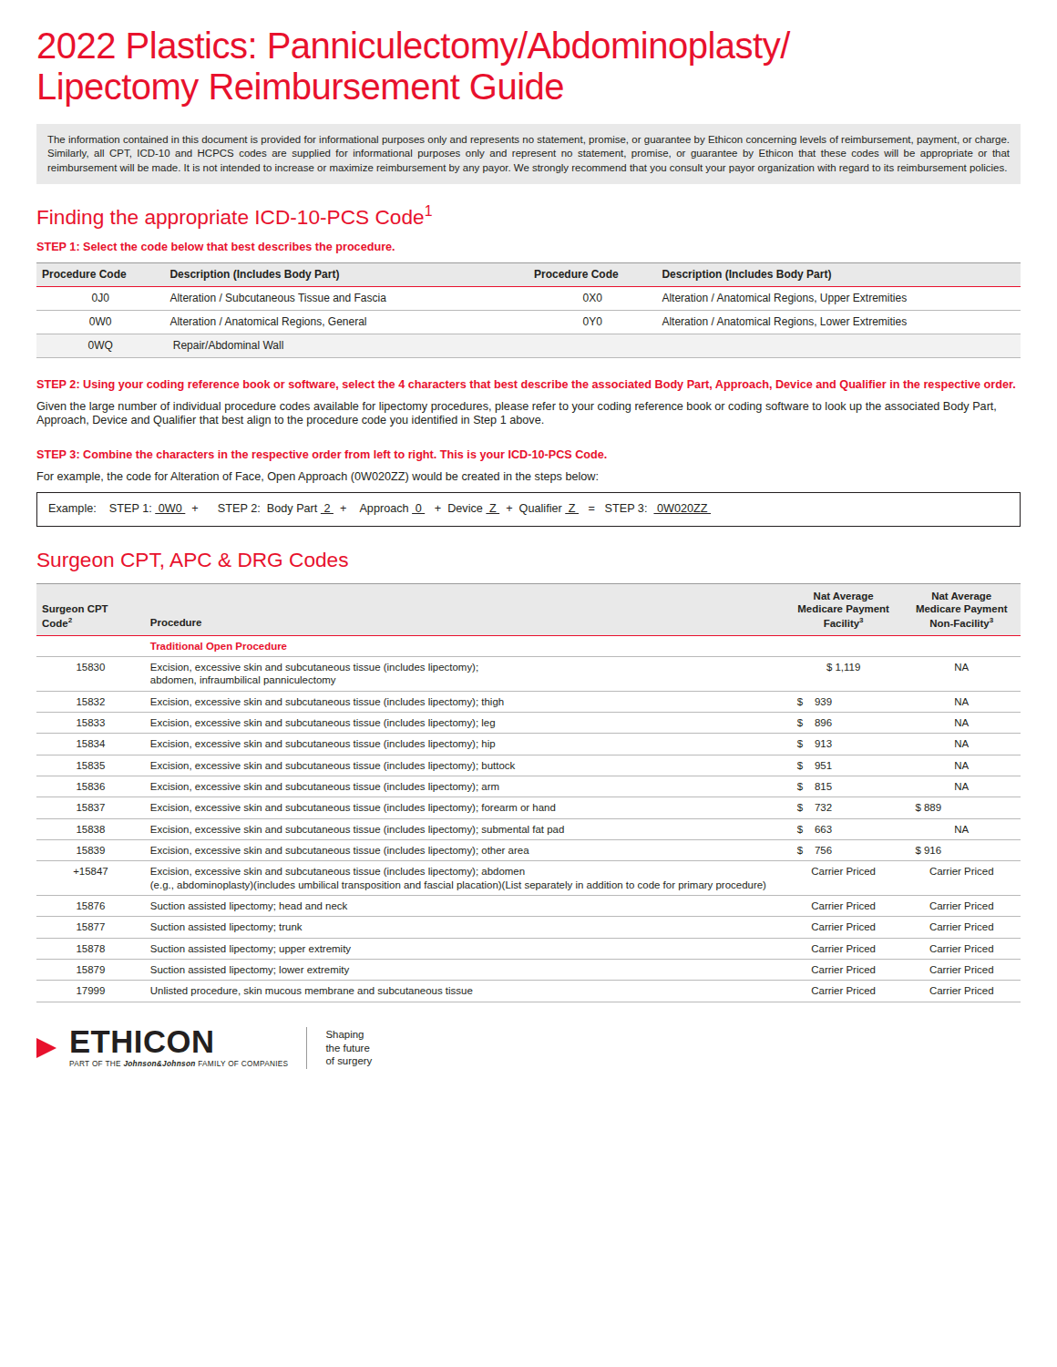2022 Plastics: Panniculectomy/Abdominoplasty/
Lipectomy Reimbursement Guide
The information contained in this document is provided for informational purposes only and represents no statement, promise, or guarantee by Ethicon concerning levels of reimbursement, payment, or charge. Similarly, all CPT, ICD-10 and HCPCS codes are supplied for informational purposes only and represent no statement, promise, or guarantee by Ethicon that these codes will be appropriate or that reimbursement will be made. It is not intended to increase or maximize reimbursement by any payor. We strongly recommend that you consult your payor organization with regard to its reimbursement policies.
Finding the appropriate ICD-10-PCS Code1
STEP 1: Select the code below that best describes the procedure.
| Procedure Code | Description (Includes Body Part) | Procedure Code | Description (Includes Body Part) |
| --- | --- | --- | --- |
| 0J0 | Alteration / Subcutaneous Tissue and Fascia | 0X0 | Alteration / Anatomical Regions, Upper Extremities |
| 0W0 | Alteration / Anatomical Regions, General | 0Y0 | Alteration / Anatomical Regions, Lower Extremities |
| 0WQ | Repair/Abdominal Wall | | |
STEP 2: Using your coding reference book or software, select the 4 characters that best describe the associated Body Part, Approach, Device and Qualifier in the respective order.
Given the large number of individual procedure codes available for lipectomy procedures, please refer to your coding reference book or coding software to look up the associated Body Part, Approach, Device and Qualifier that best align to the procedure code you identified in Step 1 above.
STEP 3: Combine the characters in the respective order from left to right. This is your ICD-10-PCS Code.
For example, the code for Alteration of Face, Open Approach (0W020ZZ) would be created in the steps below:
Example: STEP 1: 0W0 + STEP 2: Body Part 2 + Approach 0 + Device Z + Qualifier Z = STEP 3: 0W020ZZ
Surgeon CPT, APC & DRG Codes
| Surgeon CPT Code 2 | Procedure | Nat Average Medicare Payment Facility 3 | Nat Average Medicare Payment Non-Facility 3 |
| --- | --- | --- | --- |
| | Traditional Open Procedure | | |
| 15830 | Excision, excessive skin and subcutaneous tissue (includes lipectomy); abdomen, infraumbilical panniculectomy | $ 1,119 | NA |
| 15832 | Excision, excessive skin and subcutaneous tissue (includes lipectomy); thigh | $ 939 | NA |
| 15833 | Excision, excessive skin and subcutaneous tissue (includes lipectomy); leg | $ 896 | NA |
| 15834 | Excision, excessive skin and subcutaneous tissue (includes lipectomy); hip | $ 913 | NA |
| 15835 | Excision, excessive skin and subcutaneous tissue (includes lipectomy); buttock | $ 951 | NA |
| 15836 | Excision, excessive skin and subcutaneous tissue (includes lipectomy); arm | $ 815 | NA |
| 15837 | Excision, excessive skin and subcutaneous tissue (includes lipectomy); forearm or hand | $ 732 | $ 889 |
| 15838 | Excision, excessive skin and subcutaneous tissue (includes lipectomy); submental fat pad | $ 663 | NA |
| 15839 | Excision, excessive skin and subcutaneous tissue (includes lipectomy); other area | $ 756 | $ 916 |
| +15847 | Excision, excessive skin and subcutaneous tissue (includes lipectomy); abdomen (e.g., abdominoplasty)(includes umbilical transposition and fascial placation)(List separately in addition to code for primary procedure) | Carrier Priced | Carrier Priced |
| 15876 | Suction assisted lipectomy; head and neck | Carrier Priced | Carrier Priced |
| 15877 | Suction assisted lipectomy; trunk | Carrier Priced | Carrier Priced |
| 15878 | Suction assisted lipectomy; upper extremity | Carrier Priced | Carrier Priced |
| 15879 | Suction assisted lipectomy; lower extremity | Carrier Priced | Carrier Priced |
| 17999 | Unlisted procedure, skin mucous membrane and subcutaneous tissue | Carrier Priced | Carrier Priced |
ETHICON
PART OF THE Johnson&Johnson FAMILY OF COMPANIES
Shaping
the future
of surgery